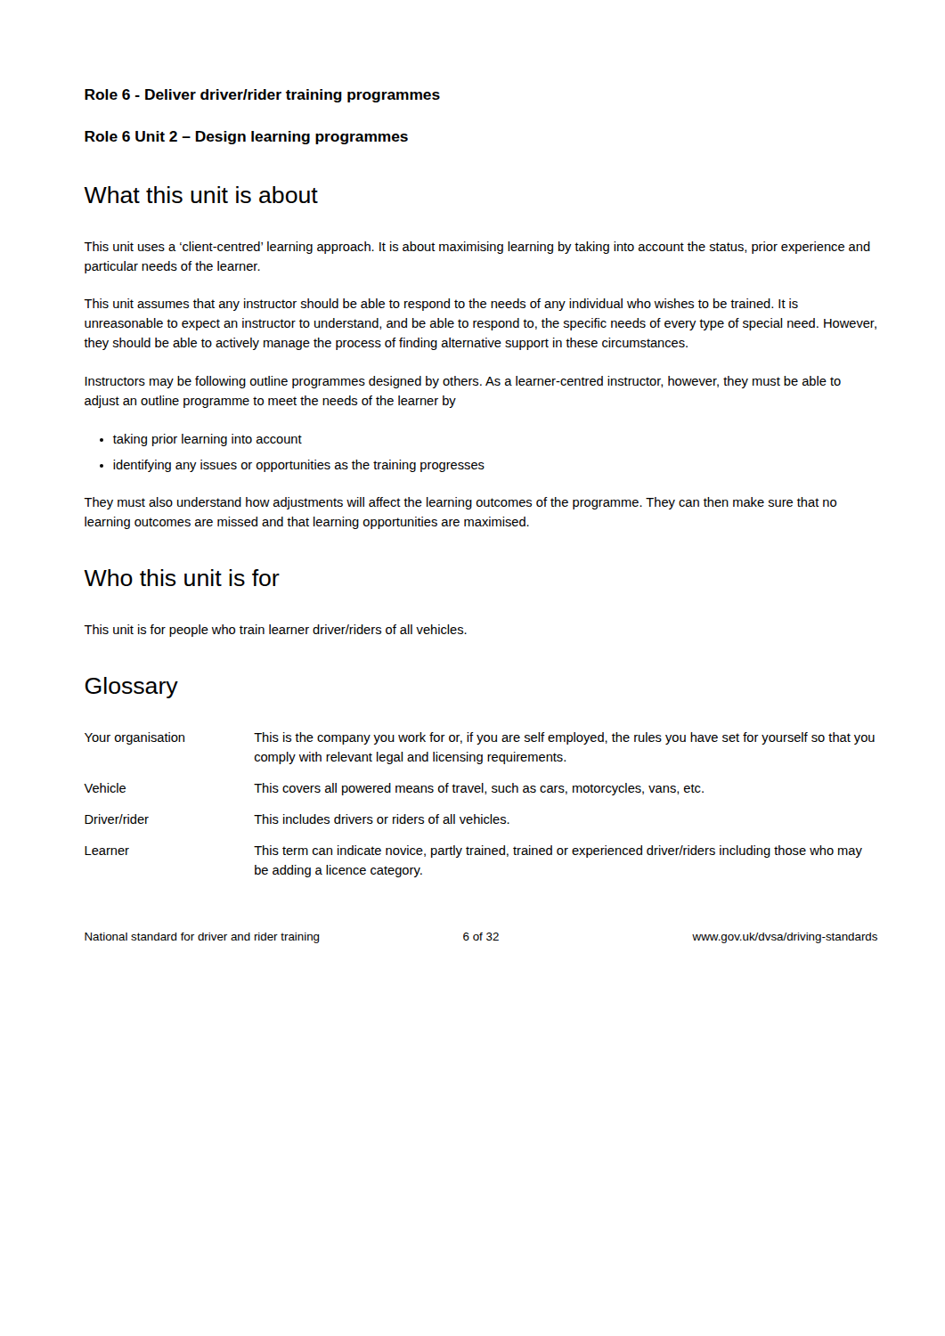Role 6 - Deliver driver/rider training programmes
Role 6 Unit 2 – Design learning programmes
What this unit is about
This unit uses a ‘client-centred’ learning approach. It is about maximising learning by taking into account the status, prior experience and particular needs of the learner.
This unit assumes that any instructor should be able to respond to the needs of any individual who wishes to be trained. It is unreasonable to expect an instructor to understand, and be able to respond to, the specific needs of every type of special need. However, they should be able to actively manage the process of finding alternative support in these circumstances.
Instructors may be following outline programmes designed by others. As a learner-centred instructor, however, they must be able to adjust an outline programme to meet the needs of the learner by
taking prior learning into account
identifying any issues or opportunities as the training progresses
They must also understand how adjustments will affect the learning outcomes of the programme. They can then make sure that no learning outcomes are missed and that learning opportunities are maximised.
Who this unit is for
This unit is for people who train learner driver/riders of all vehicles.
Glossary
Your organisation
This is the company you work for or, if you are self employed, the rules you have set for yourself so that you comply with relevant legal and licensing requirements.
Vehicle
This covers all powered means of travel, such as cars, motorcycles, vans, etc.
Driver/rider
This includes drivers or riders of all vehicles.
Learner
This term can indicate novice, partly trained, trained or experienced driver/riders including those who may be adding a licence category.
National standard for driver and rider training
6 of 32
www.gov.uk/dvsa/driving-standards